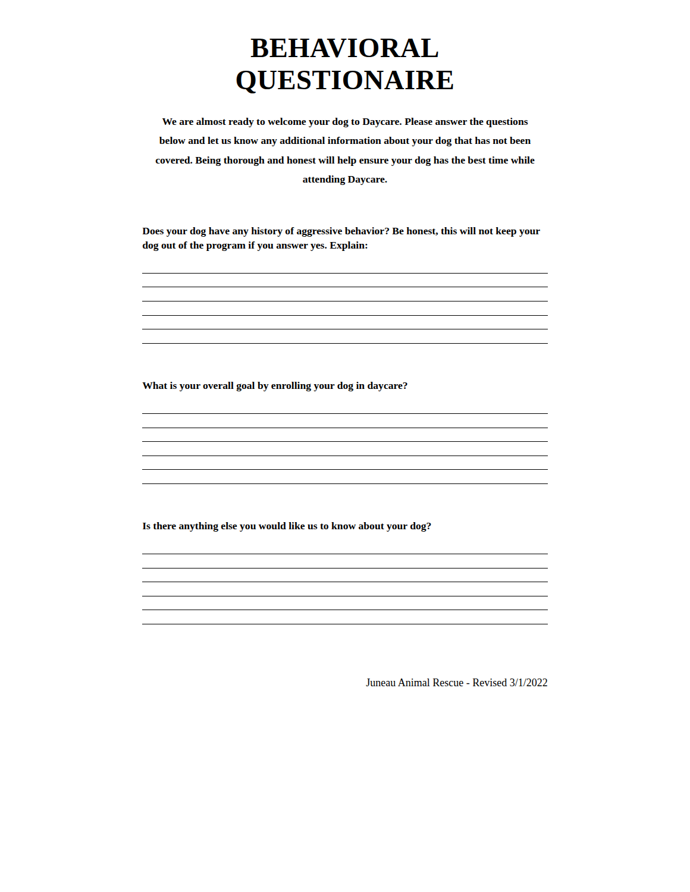BEHAVIORAL QUESTIONAIRE
We are almost ready to welcome your dog to Daycare. Please answer the questions below and let us know any additional information about your dog that has not been covered. Being thorough and honest will help ensure your dog has the best time while attending Daycare.
Does your dog have any history of aggressive behavior? Be honest, this will not keep your dog out of the program if you answer yes. Explain:
What is your overall goal by enrolling your dog in daycare?
Is there anything else you would like us to know about your dog?
Juneau Animal Rescue - Revised 3/1/2022